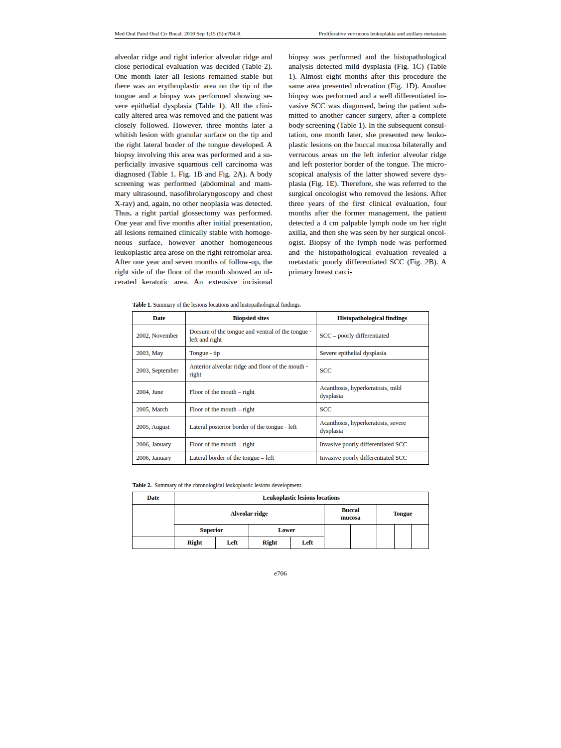Med Oral Patol Oral Cir Bucal. 2010 Sep 1;15 (5):e704-8. Proliferative verrucous leukoplakia and axillary metastasis
alveolar ridge and right inferior alveolar ridge and close periodical evaluation was decided (Table 2). One month later all lesions remained stable but there was an erythroplastic area on the tip of the tongue and a biopsy was performed showing severe epithelial dysplasia (Table 1). All the clinically altered area was removed and the patient was closely followed. However, three months later a whitish lesion with granular surface on the tip and the right lateral border of the tongue developed. A biopsy involving this area was performed and a superficially invasive squamous cell carcinoma was diagnosed (Table 1, Fig. 1B and Fig. 2A). A body screening was performed (abdominal and mammary ultrasound, nasofibrolaryngoscopy and chest X-ray) and, again, no other neoplasia was detected. Thus, a right partial glossectomy was performed. One year and five months after initial presentation, all lesions remained clinically stable with homogeneous surface, however another homogeneous leukoplastic area arose on the right retromolar area. After one year and seven months of follow-up, the right side of the floor of the mouth showed an ulcerated keratotic area. An extensive incisional biopsy was performed and the histopathological analysis detected mild dysplasia (Fig. 1C) (Table 1). Almost eight months after this procedure the same area presented ulceration (Fig. 1D). Another biopsy was performed and a well differentiated invasive SCC was diagnosed, being the patient submitted to another cancer surgery, after a complete body screening (Table 1). In the subsequent consultation, one month later, she presented new leukoplastic lesions on the buccal mucosa bilaterally and verrucous areas on the left inferior alveolar ridge and left posterior border of the tongue. The microscopical analysis of the latter showed severe dysplasia (Fig. 1E). Therefore, she was referred to the surgical oncologist who removed the lesions. After three years of the first clinical evaluation, four months after the former management, the patient detected a 4 cm palpable lymph node on her right axilla, and then she was seen by her surgical oncologist. Biopsy of the lymph node was performed and the histopathological evaluation revealed a metastatic poorly differentiated SCC (Fig. 2B). A primary breast carci-
Table 1. Summary of the lesions locations and histopathological findings.
| Date | Biopsied sites | Histopathological findings |
| --- | --- | --- |
| 2002, November | Dorsum of the tongue and ventral of the tongue - left and right | SCC – poorly differentiated |
| 2003, May | Tongue - tip | Severe epithelial dysplasia |
| 2003, September | Anterior alveolar ridge and floor of the mouth - right | SCC |
| 2004, June | Floor of the mouth – right | Acanthosis, hyperkeratosis, mild dysplasia |
| 2005, March | Floor of the mouth – right | SCC |
| 2005, August | Lateral posterior border of the tongue - left | Acanthosis, hyperkeratosis, severe dysplasia |
| 2006, January | Floor of the mouth – right | Invasive poorly differentiated SCC |
| 2006, January | Lateral border of the tongue – left | Invasive poorly differentiated SCC |
Table 2. Summary of the chronological leukoplastic lesions development.
| Date | Leukoplastic lesions locations |
| --- | --- |
| | Alveolar ridge | Buccal mucosa | Tongue |
| Superior | Lower | | | | | |
| | Right | Left | Right | Left |
e706